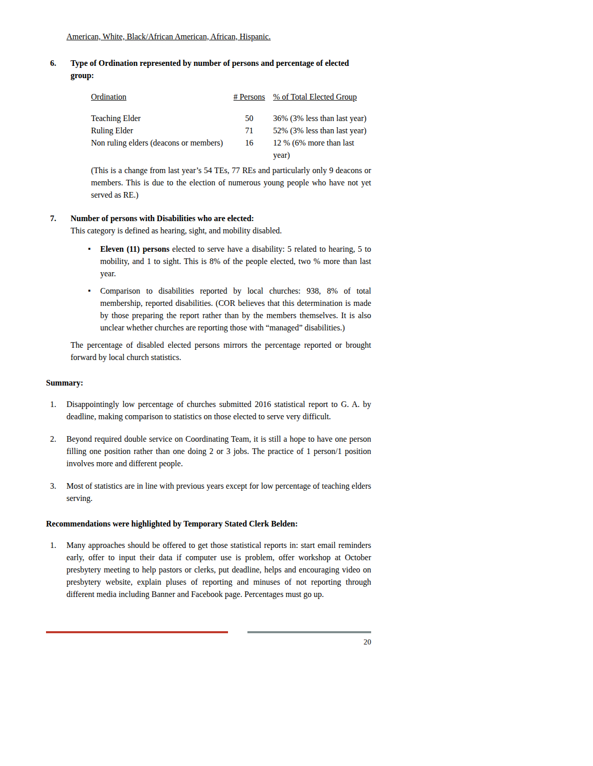American, White, Black/African American, African, Hispanic.
6. Type of Ordination represented by number of persons and percentage of elected group:
| Ordination | # Persons | % of Total Elected Group |
| Teaching Elder | 50 | 36% (3% less than last year) |
| Ruling Elder | 71 | 52% (3% less than last year) |
| Non ruling elders (deacons or members) | 16 | 12 % (6% more than last year) |
(This is a change from last year’s 54 TEs, 77 REs and particularly only 9 deacons or members. This is due to the election of numerous young people who have not yet served as RE.)
7. Number of persons with Disabilities who are elected:
This category is defined as hearing, sight, and mobility disabled.
Eleven (11) persons elected to serve have a disability: 5 related to hearing, 5 to mobility, and 1 to sight. This is 8% of the people elected, two % more than last year.
Comparison to disabilities reported by local churches: 938, 8% of total membership, reported disabilities. (COR believes that this determination is made by those preparing the report rather than by the members themselves. It is also unclear whether churches are reporting those with “managed” disabilities.)
The percentage of disabled elected persons mirrors the percentage reported or brought forward by local church statistics.
Summary:
1. Disappointingly low percentage of churches submitted 2016 statistical report to G. A. by deadline, making comparison to statistics on those elected to serve very difficult.
2. Beyond required double service on Coordinating Team, it is still a hope to have one person filling one position rather than one doing 2 or 3 jobs. The practice of 1 person/1 position involves more and different people.
3. Most of statistics are in line with previous years except for low percentage of teaching elders serving.
Recommendations were highlighted by Temporary Stated Clerk Belden:
1. Many approaches should be offered to get those statistical reports in: start email reminders early, offer to input their data if computer use is problem, offer workshop at October presbytery meeting to help pastors or clerks, put deadline, helps and encouraging video on presbytery website, explain pluses of reporting and minuses of not reporting through different media including Banner and Facebook page. Percentages must go up.
20